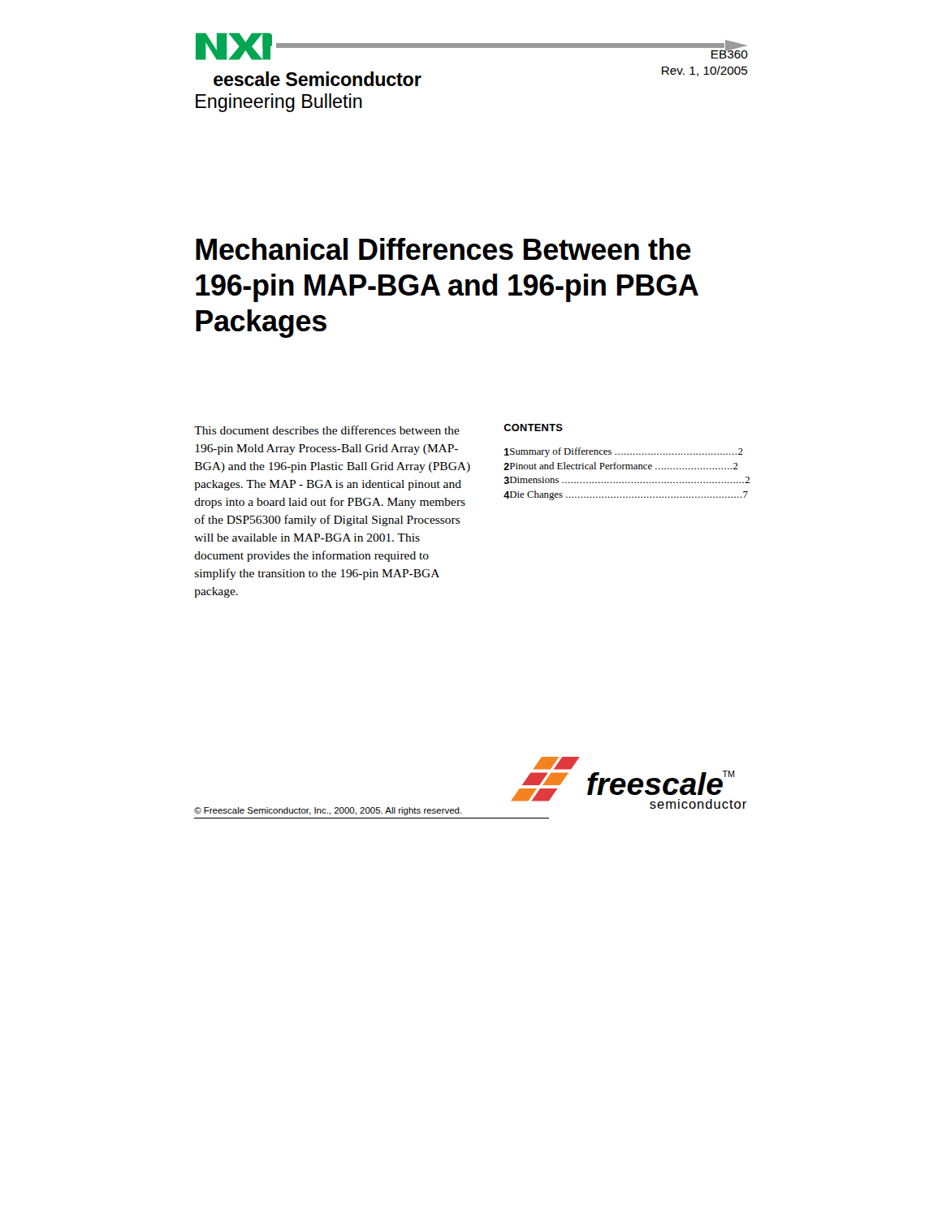EB360
Rev. 1, 10/2005
Freescale Semiconductor
Engineering Bulletin
Mechanical Differences Between the 196-pin MAP-BGA and 196-pin PBGA Packages
This document describes the differences between the 196-pin Mold Array Process-Ball Grid Array (MAP-BGA) and the 196-pin Plastic Ball Grid Array (PBGA) packages. The MAP - BGA is an identical pinout and drops into a board laid out for PBGA. Many members of the DSP56300 family of Digital Signal Processors will be available in MAP-BGA in 2001. This document provides the information required to simplify the transition to the 196-pin MAP-BGA package.
CONTENTS
| 1 | Summary of Differences ......................................... 2 |
| 2 | Pinout and Electrical Performance .......................... 2 |
| 3 | Dimensions ............................................................. 2 |
| 4 | Die Changes ........................................................... 7 |
© Freescale Semiconductor, Inc., 2000, 2005. All rights reserved.
freescale TM semiconductor